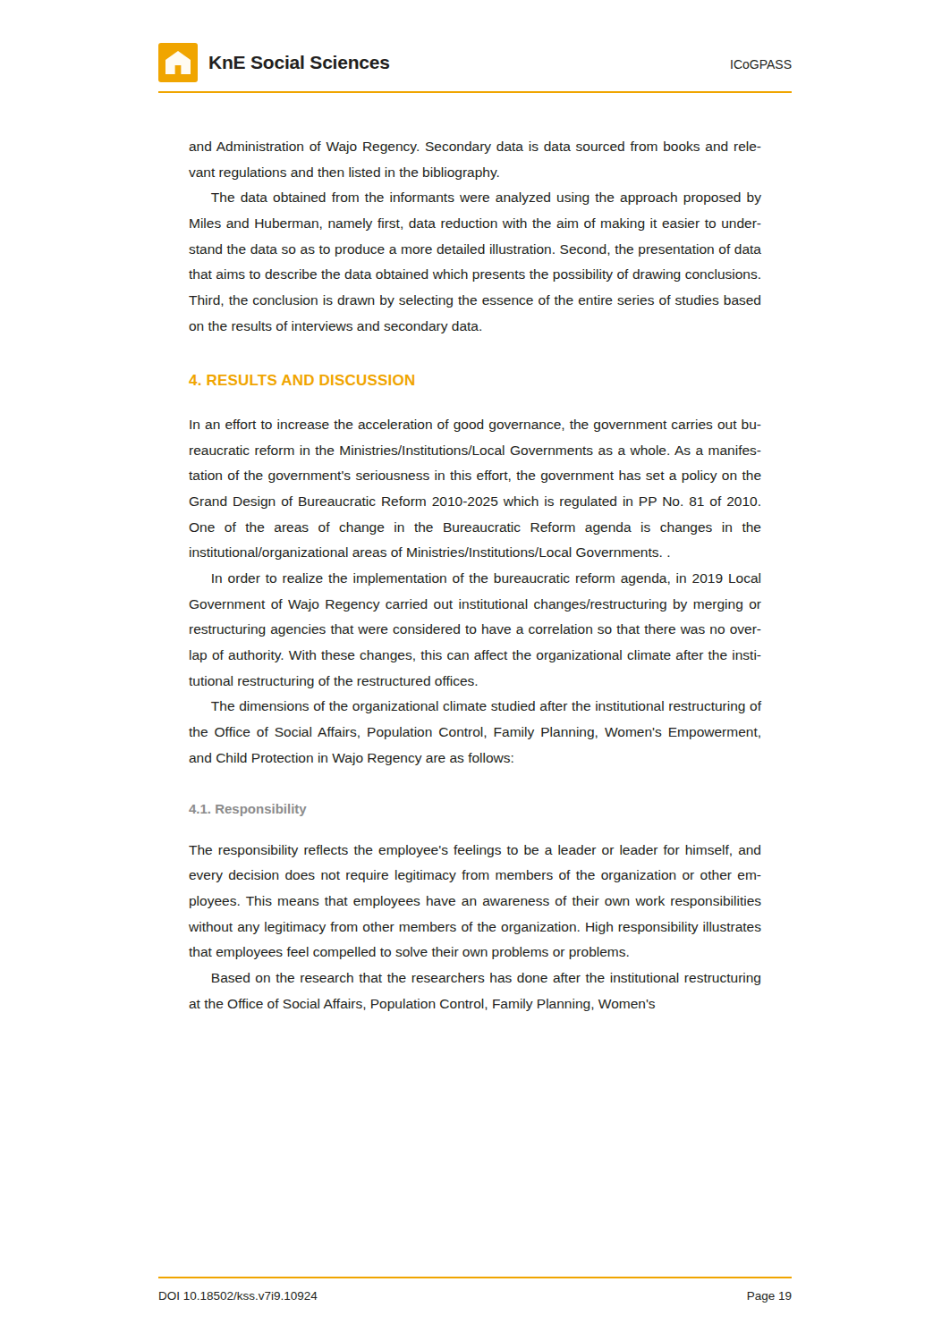KnE Social Sciences
ICoGPASS
and Administration of Wajo Regency. Secondary data is data sourced from books and relevant regulations and then listed in the bibliography.
The data obtained from the informants were analyzed using the approach proposed by Miles and Huberman, namely first, data reduction with the aim of making it easier to understand the data so as to produce a more detailed illustration. Second, the presentation of data that aims to describe the data obtained which presents the possibility of drawing conclusions. Third, the conclusion is drawn by selecting the essence of the entire series of studies based on the results of interviews and secondary data.
4. Results and Discussion
In an effort to increase the acceleration of good governance, the government carries out bureaucratic reform in the Ministries/Institutions/Local Governments as a whole. As a manifestation of the government's seriousness in this effort, the government has set a policy on the Grand Design of Bureaucratic Reform 2010-2025 which is regulated in PP No. 81 of 2010. One of the areas of change in the Bureaucratic Reform agenda is changes in the institutional/organizational areas of Ministries/Institutions/Local Governments. .
In order to realize the implementation of the bureaucratic reform agenda, in 2019 Local Government of Wajo Regency carried out institutional changes/restructuring by merging or restructuring agencies that were considered to have a correlation so that there was no overlap of authority. With these changes, this can affect the organizational climate after the institutional restructuring of the restructured offices.
The dimensions of the organizational climate studied after the institutional restructuring of the Office of Social Affairs, Population Control, Family Planning, Women's Empowerment, and Child Protection in Wajo Regency are as follows:
4.1. Responsibility
The responsibility reflects the employee's feelings to be a leader or leader for himself, and every decision does not require legitimacy from members of the organization or other employees. This means that employees have an awareness of their own work responsibilities without any legitimacy from other members of the organization. High responsibility illustrates that employees feel compelled to solve their own problems or problems.
Based on the research that the researchers has done after the institutional restructuring at the Office of Social Affairs, Population Control, Family Planning, Women's
DOI 10.18502/kss.v7i9.10924
Page 19